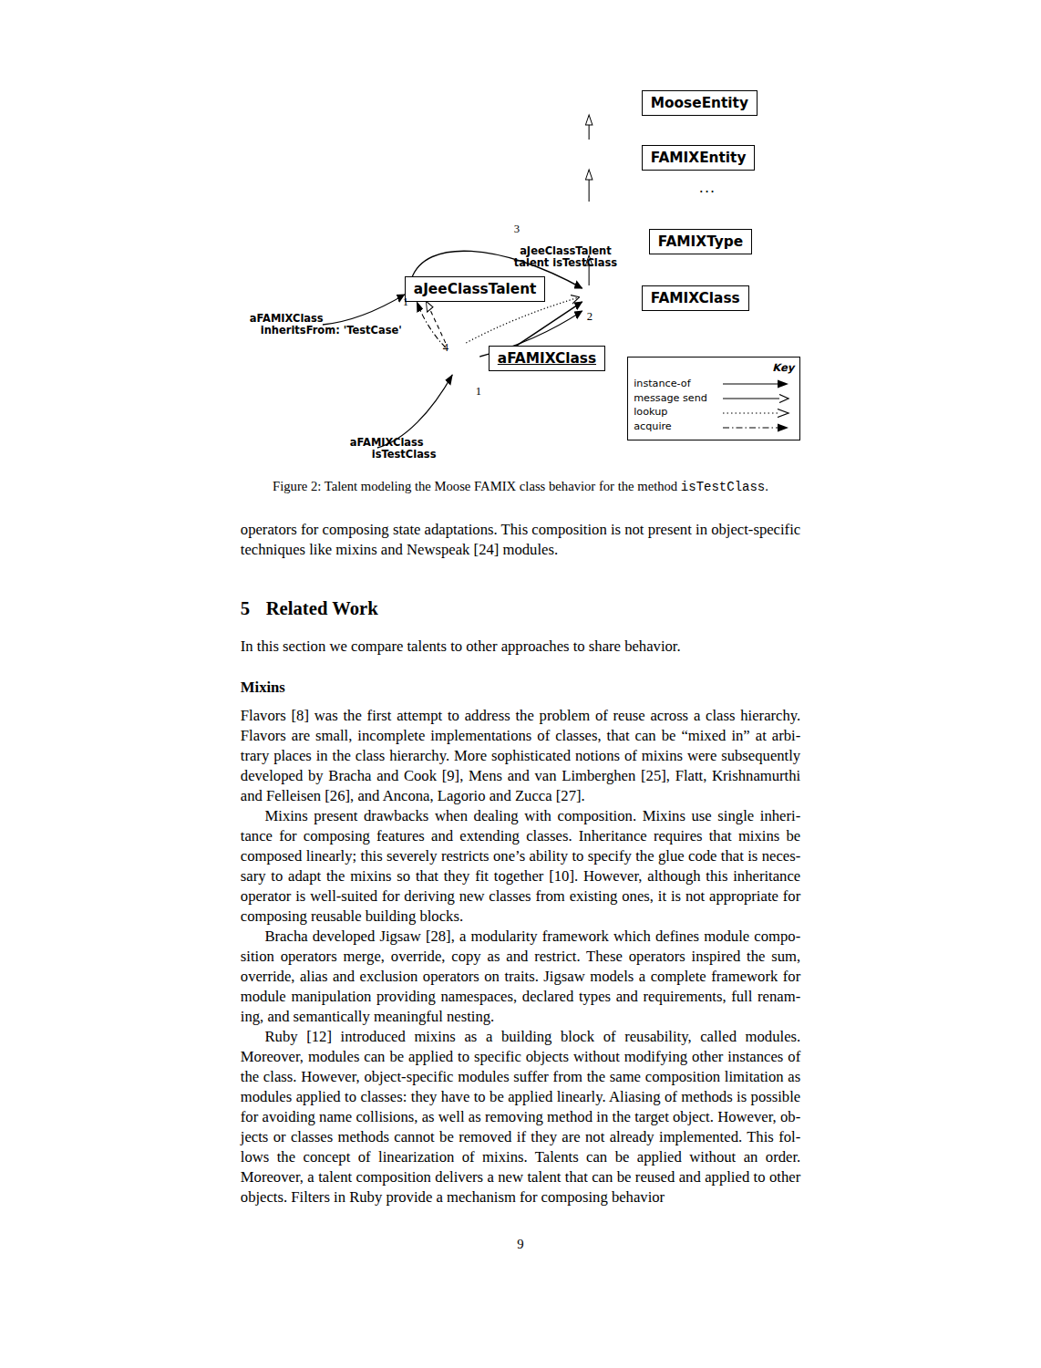MooseEntity
FAMIXEntity
...
FAMIXType
FAMIXClass
aJeeClassTalent
aFAMIXClass
aJeeClassTalent
talent isTestClass
aFAMIXClass
inheritsFrom: 'TestCase'
aFAMIXClass
isTestClass
3
1
2
4
1
Key
| instance-of | |
| message send | |
| lookup | |
| acquire | |
Figure 2: Talent modeling the Moose FAMIX class behavior for the method isTestClass.
operators for composing state adaptations. This composition is not present in object-specific techniques like mixins and Newspeak [24] modules.
5 Related Work
In this section we compare talents to other approaches to share behavior.
Mixins
Flavors [8] was the first attempt to address the problem of reuse across a class hierarchy. Flavors are small, incomplete implementations of classes, that can be “mixed in” at arbitrary places in the class hierarchy. More sophisticated notions of mixins were subsequently developed by Bracha and Cook [9], Mens and van Limberghen [25], Flatt, Krishnamurthi and Felleisen [26], and Ancona, Lagorio and Zucca [27].
Mixins present drawbacks when dealing with composition. Mixins use single inheritance for composing features and extending classes. Inheritance requires that mixins be composed linearly; this severely restricts one’s ability to specify the glue code that is necessary to adapt the mixins so that they fit together [10]. However, although this inheritance operator is well-suited for deriving new classes from existing ones, it is not appropriate for composing reusable building blocks.
Bracha developed Jigsaw [28], a modularity framework which defines module composition operators merge, override, copy as and restrict. These operators inspired the sum, override, alias and exclusion operators on traits. Jigsaw models a complete framework for module manipulation providing namespaces, declared types and requirements, full renaming, and semantically meaningful nesting.
Ruby [12] introduced mixins as a building block of reusability, called modules. Moreover, modules can be applied to specific objects without modifying other instances of the class. However, object-specific modules suffer from the same composition limitation as modules applied to classes: they have to be applied linearly. Aliasing of methods is possible for avoiding name collisions, as well as removing method in the target object. However, objects or classes methods cannot be removed if they are not already implemented. This follows the concept of linearization of mixins. Talents can be applied without an order. Moreover, a talent composition delivers a new talent that can be reused and applied to other objects. Filters in Ruby provide a mechanism for composing behavior
9